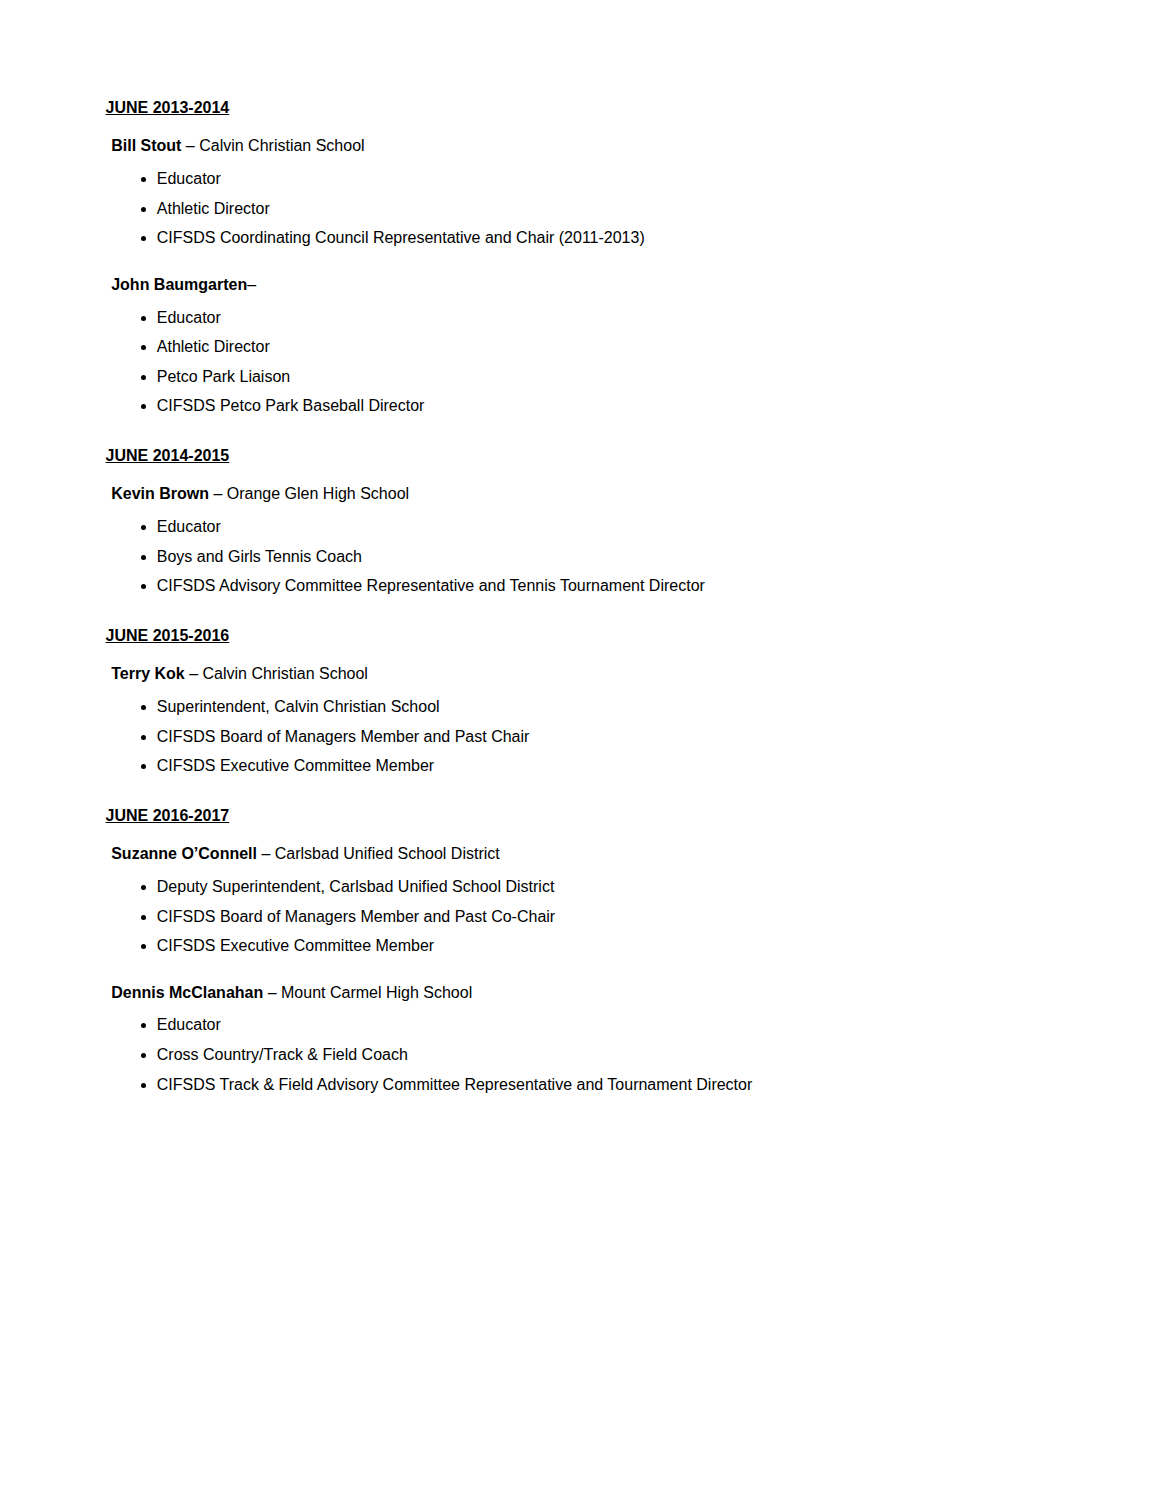JUNE 2013-2014
Bill Stout – Calvin Christian School
Educator
Athletic Director
CIFSDS Coordinating Council Representative and Chair (2011-2013)
John Baumgarten–
Educator
Athletic Director
Petco Park Liaison
CIFSDS Petco Park Baseball Director
JUNE 2014-2015
Kevin Brown – Orange Glen High School
Educator
Boys and Girls Tennis Coach
CIFSDS Advisory Committee Representative and Tennis Tournament Director
JUNE 2015-2016
Terry Kok – Calvin Christian School
Superintendent, Calvin Christian School
CIFSDS Board of Managers Member and Past Chair
CIFSDS Executive Committee Member
JUNE 2016-2017
Suzanne O’Connell – Carlsbad Unified School District
Deputy Superintendent, Carlsbad Unified School District
CIFSDS Board of Managers Member and Past Co-Chair
CIFSDS Executive Committee Member
Dennis McClanahan – Mount Carmel High School
Educator
Cross Country/Track & Field Coach
CIFSDS Track & Field Advisory Committee Representative and Tournament Director